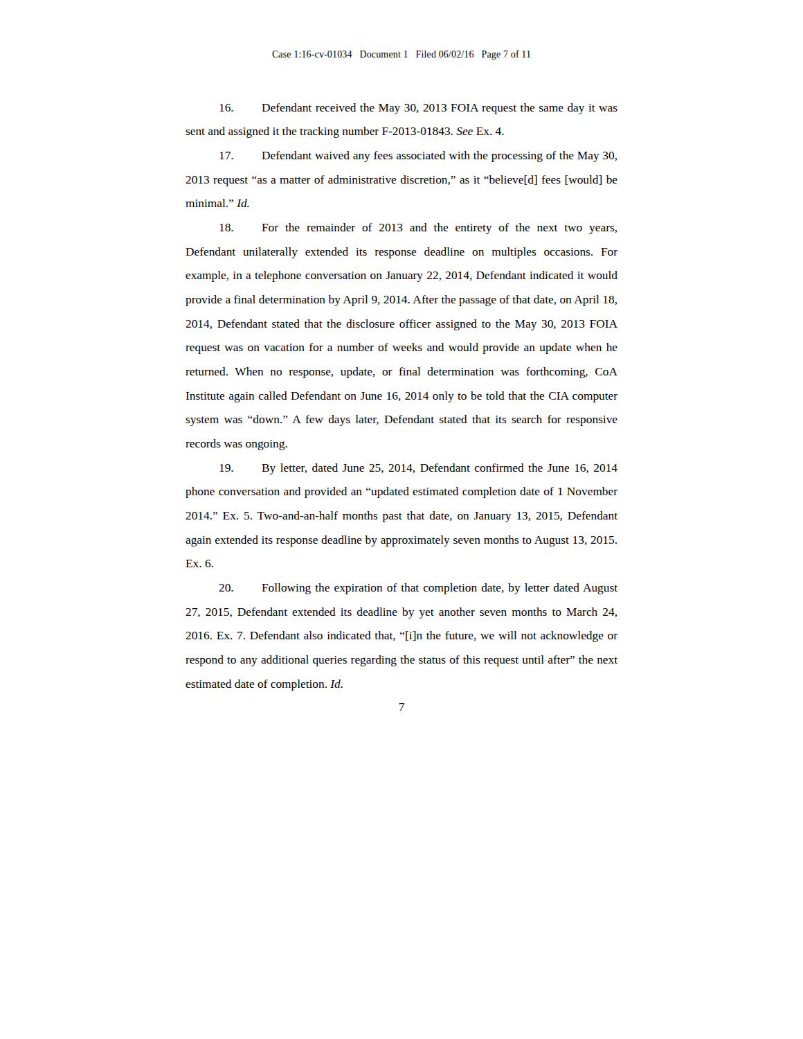Case 1:16-cv-01034 Document 1 Filed 06/02/16 Page 7 of 11
16. Defendant received the May 30, 2013 FOIA request the same day it was sent and assigned it the tracking number F-2013-01843. See Ex. 4.
17. Defendant waived any fees associated with the processing of the May 30, 2013 request “as a matter of administrative discretion,” as it “believe[d] fees [would] be minimal.” Id.
18. For the remainder of 2013 and the entirety of the next two years, Defendant unilaterally extended its response deadline on multiples occasions. For example, in a telephone conversation on January 22, 2014, Defendant indicated it would provide a final determination by April 9, 2014. After the passage of that date, on April 18, 2014, Defendant stated that the disclosure officer assigned to the May 30, 2013 FOIA request was on vacation for a number of weeks and would provide an update when he returned. When no response, update, or final determination was forthcoming, CoA Institute again called Defendant on June 16, 2014 only to be told that the CIA computer system was “down.” A few days later, Defendant stated that its search for responsive records was ongoing.
19. By letter, dated June 25, 2014, Defendant confirmed the June 16, 2014 phone conversation and provided an “updated estimated completion date of 1 November 2014.” Ex. 5. Two-and-an-half months past that date, on January 13, 2015, Defendant again extended its response deadline by approximately seven months to August 13, 2015. Ex. 6.
20. Following the expiration of that completion date, by letter dated August 27, 2015, Defendant extended its deadline by yet another seven months to March 24, 2016. Ex. 7. Defendant also indicated that, “[i]n the future, we will not acknowledge or respond to any additional queries regarding the status of this request until after” the next estimated date of completion. Id.
7